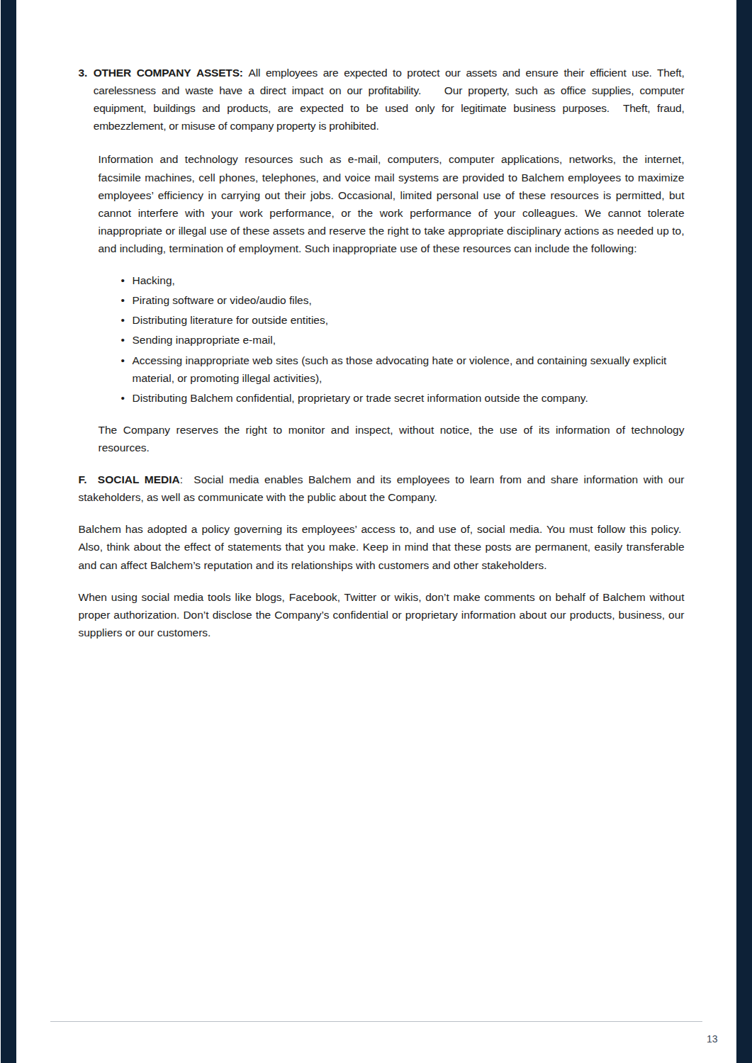3.
OTHER COMPANY ASSETS: All employees are expected to protect our assets and ensure their efficient use. Theft, carelessness and waste have a direct impact on our profitability. Our property, such as office supplies, computer equipment, buildings and products, are expected to be used only for legitimate business purposes. Theft, fraud, embezzlement, or misuse of company property is prohibited.
Information and technology resources such as e-mail, computers, computer applications, networks, the internet, facsimile machines, cell phones, telephones, and voice mail systems are provided to Balchem employees to maximize employees’ efficiency in carrying out their jobs. Occasional, limited personal use of these resources is permitted, but cannot interfere with your work performance, or the work performance of your colleagues. We cannot tolerate inappropriate or illegal use of these assets and reserve the right to take appropriate disciplinary actions as needed up to, and including, termination of employment. Such inappropriate use of these resources can include the following:
Hacking,
Pirating software or video/audio files,
Distributing literature for outside entities,
Sending inappropriate e-mail,
Accessing inappropriate web sites (such as those advocating hate or violence, and containing sexually explicit material, or promoting illegal activities),
Distributing Balchem confidential, proprietary or trade secret information outside the company.
The Company reserves the right to monitor and inspect, without notice, the use of its information of technology resources.
F. SOCIAL MEDIA: Social media enables Balchem and its employees to learn from and share information with our stakeholders, as well as communicate with the public about the Company.
Balchem has adopted a policy governing its employees’ access to, and use of, social media. You must follow this policy. Also, think about the effect of statements that you make. Keep in mind that these posts are permanent, easily transferable and can affect Balchem’s reputation and its relationships with customers and other stakeholders.
When using social media tools like blogs, Facebook, Twitter or wikis, don’t make comments on behalf of Balchem without proper authorization. Don’t disclose the Company’s confidential or proprietary information about our products, business, our suppliers or our customers.
13